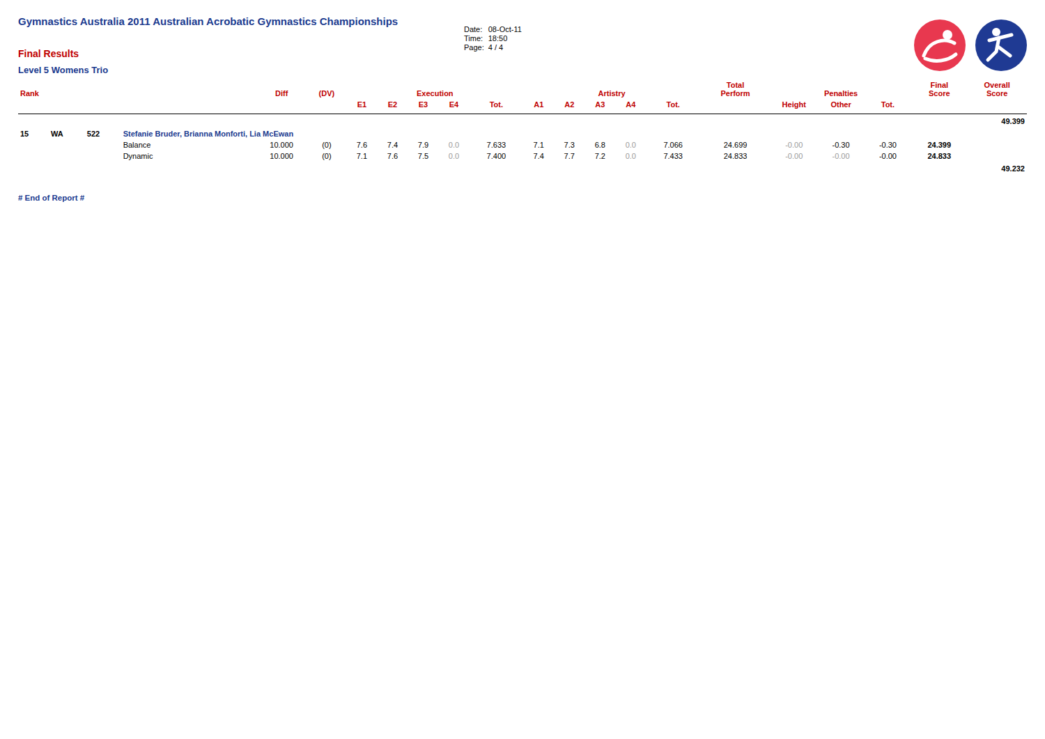Gymnastics Australia 2011 Australian Acrobatic Gymnastics Championships
| Date: | 08-Oct-11 |
| Time: | 18:50 |
| Page: | 4 / 4 |
Final Results
Level 5 Womens Trio
| Rank | | | | Diff | (DV) | Execution | Artistry | Total Perform | Penalties | Final Score | Overall Score |
| --- | --- | --- | --- | --- | --- | --- | --- | --- | --- | --- | --- |
| | | | | | | E1 | E2 | E3 | E4 | Tot. | A1 | A2 | A3 | A4 | Tot. | | Height | Other | Tot. | | |
| | | 49.399 |
| 15 | WA | 522 | Stefanie Bruder, Brianna Monforti, Lia McEwan |
| | | | Balance | 10.000 | (0) | 7.6 | 7.4 | 7.9 | 0.0 | 7.633 | 7.1 | 7.3 | 6.8 | 0.0 | 7.066 | 24.699 | -0.00 | -0.30 | -0.30 | 24.399 | |
| | | | Dynamic | 10.000 | (0) | 7.1 | 7.6 | 7.5 | 0.0 | 7.400 | 7.4 | 7.7 | 7.2 | 0.0 | 7.433 | 24.833 | -0.00 | -0.00 | -0.00 | 24.833 | |
| | | 49.232 |
# End of Report #